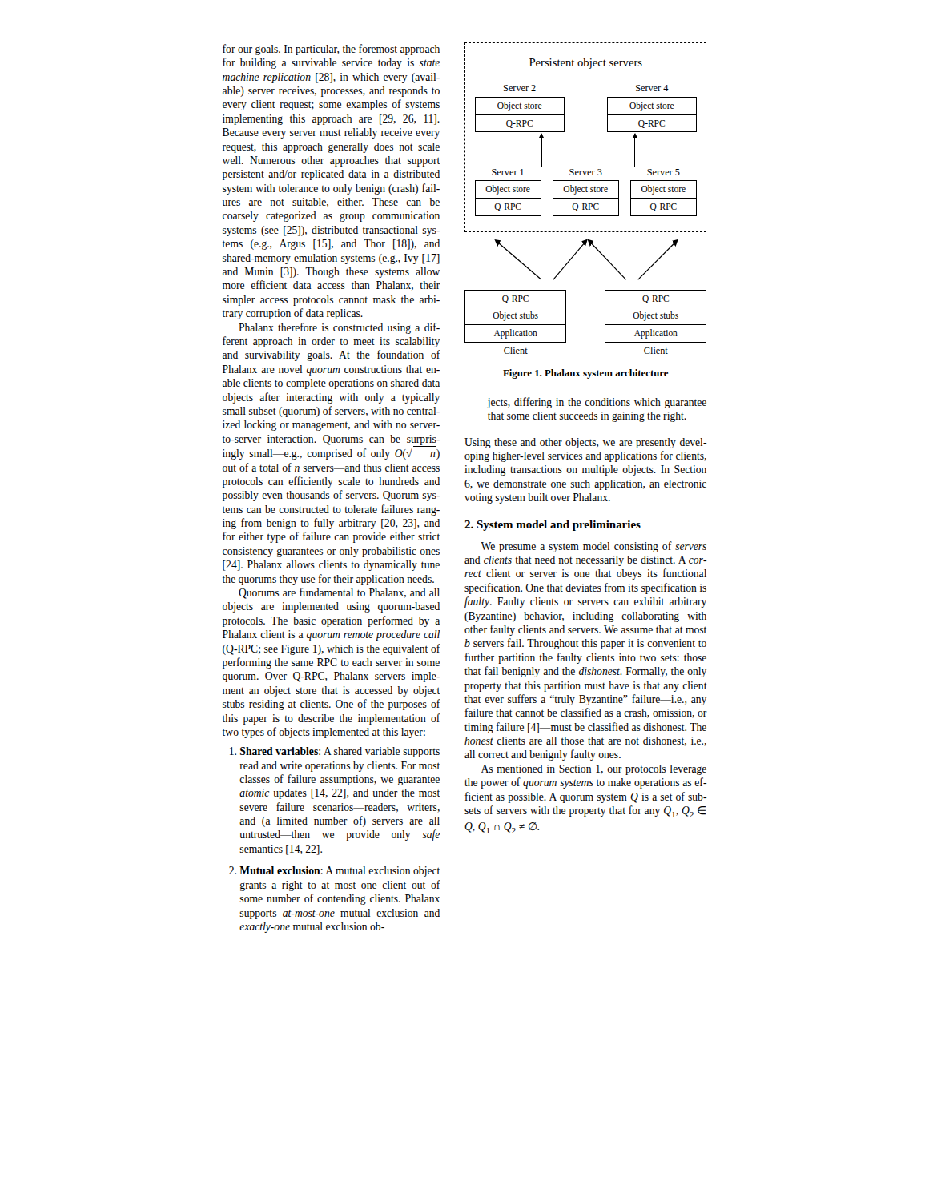for our goals. In particular, the foremost approach for building a survivable service today is state machine replication [28], in which every (available) server receives, processes, and responds to every client request; some examples of systems implementing this approach are [29, 26, 11]. Because every server must reliably receive every request, this approach generally does not scale well. Numerous other approaches that support persistent and/or replicated data in a distributed system with tolerance to only benign (crash) failures are not suitable, either. These can be coarsely categorized as group communication systems (see [25]), distributed transactional systems (e.g., Argus [15], and Thor [18]), and shared-memory emulation systems (e.g., Ivy [17] and Munin [3]). Though these systems allow more efficient data access than Phalanx, their simpler access protocols cannot mask the arbitrary corruption of data replicas.
Phalanx therefore is constructed using a different approach in order to meet its scalability and survivability goals. At the foundation of Phalanx are novel quorum constructions that enable clients to complete operations on shared data objects after interacting with only a typically small subset (quorum) of servers, with no centralized locking or management, and with no server-to-server interaction. Quorums can be surprisingly small—e.g., comprised of only O(√n) out of a total of n servers—and thus client access protocols can efficiently scale to hundreds and possibly even thousands of servers. Quorum systems can be constructed to tolerate failures ranging from benign to fully arbitrary [20, 23], and for either type of failure can provide either strict consistency guarantees or only probabilistic ones [24]. Phalanx allows clients to dynamically tune the quorums they use for their application needs.
Quorums are fundamental to Phalanx, and all objects are implemented using quorum-based protocols. The basic operation performed by a Phalanx client is a quorum remote procedure call (Q-RPC; see Figure 1), which is the equivalent of performing the same RPC to each server in some quorum. Over Q-RPC, Phalanx servers implement an object store that is accessed by object stubs residing at clients. One of the purposes of this paper is to describe the implementation of two types of objects implemented at this layer:
Shared variables: A shared variable supports read and write operations by clients. For most classes of failure assumptions, we guarantee atomic updates [14, 22], and under the most severe failure scenarios—readers, writers, and (a limited number of) servers are all untrusted—then we provide only safe semantics [14, 22].
Mutual exclusion: A mutual exclusion object grants a right to at most one client out of some number of contending clients. Phalanx supports at-most-one mutual exclusion and exactly-one mutual exclusion ob-
Persistent object servers
Server 2
Object store
Q-RPC
Server 4
Object store
Q-RPC
Server 1
Object store
Q-RPC
Server 3
Object store
Q-RPC
Server 5
Object store
Q-RPC
Q-RPC
Object stubs
Application
Client
Q-RPC
Object stubs
Application
Client
Figure 1. Phalanx system architecture
jects, differing in the conditions which guarantee that some client succeeds in gaining the right.
Using these and other objects, we are presently developing higher-level services and applications for clients, including transactions on multiple objects. In Section 6, we demonstrate one such application, an electronic voting system built over Phalanx.
2. System model and preliminaries
We presume a system model consisting of servers and clients that need not necessarily be distinct. A correct client or server is one that obeys its functional specification. One that deviates from its specification is faulty. Faulty clients or servers can exhibit arbitrary (Byzantine) behavior, including collaborating with other faulty clients and servers. We assume that at most b servers fail. Throughout this paper it is convenient to further partition the faulty clients into two sets: those that fail benignly and the dishonest. Formally, the only property that this partition must have is that any client that ever suffers a “truly Byzantine” failure—i.e., any failure that cannot be classified as a crash, omission, or timing failure [4]—must be classified as dishonest. The honest clients are all those that are not dishonest, i.e., all correct and benignly faulty ones.
As mentioned in Section 1, our protocols leverage the power of quorum systems to make operations as efficient as possible. A quorum system Q is a set of subsets of servers with the property that for any Q1, Q2 ∈ Q, Q1 ∩ Q2 ≠ ∅.